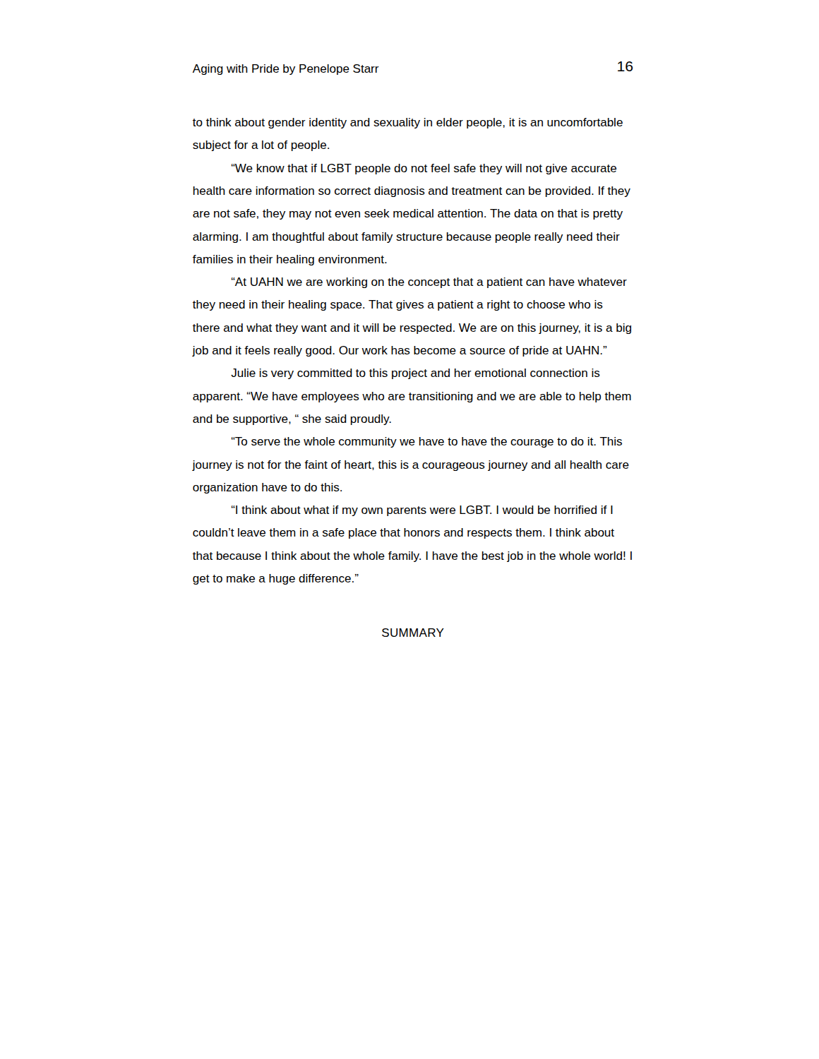Aging with Pride by Penelope Starr
16
to think about gender identity and sexuality in elder people, it is an uncomfortable subject for a lot of people.
“We know that if LGBT people do not feel safe they will not give accurate health care information so correct diagnosis and treatment can be provided. If they are not safe, they may not even seek medical attention. The data on that is pretty alarming. I am thoughtful about family structure because people really need their families in their healing environment.
“At UAHN we are working on the concept that a patient can have whatever they need in their healing space. That gives a patient a right to choose who is there and what they want and it will be respected. We are on this journey, it is a big job and it feels really good. Our work has become a source of pride at UAHN.”
Julie is very committed to this project and her emotional connection is apparent. “We have employees who are transitioning and we are able to help them and be supportive, “ she said proudly.
“To serve the whole community we have to have the courage to do it. This journey is not for the faint of heart, this is a courageous journey and all health care organization have to do this.
“I think about what if my own parents were LGBT. I would be horrified if I couldn’t leave them in a safe place that honors and respects them. I think about that because I think about the whole family. I have the best job in the whole world! I get to make a huge difference.”
SUMMARY